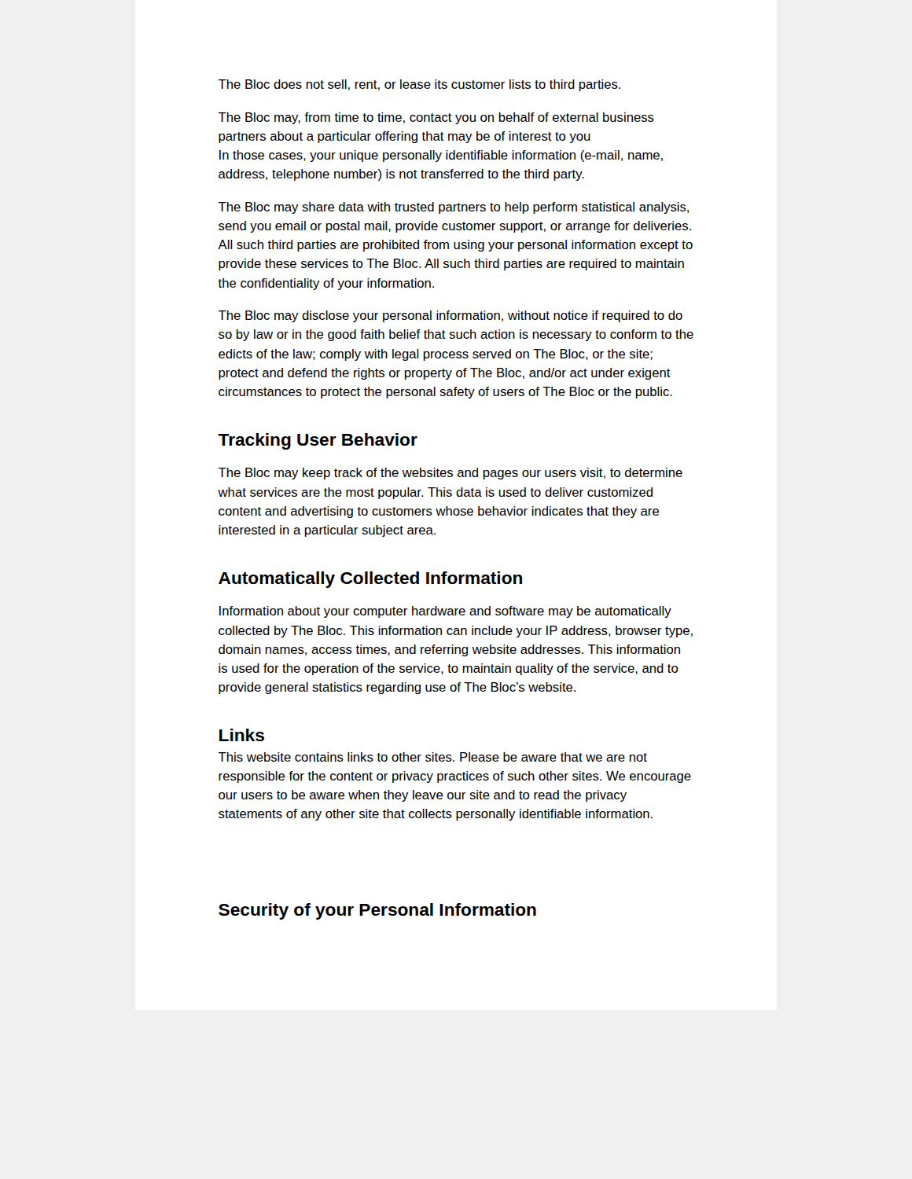The Bloc does not sell, rent, or lease its customer lists to third parties.
The Bloc may, from time to time, contact you on behalf of external business partners about a particular offering that may be of interest to you
In those cases, your unique personally identifiable information (e-mail, name, address, telephone number) is not transferred to the third party.
The Bloc may share data with trusted partners to help perform statistical analysis, send you email or postal mail, provide customer support, or arrange for deliveries. All such third parties are prohibited from using your personal information except to provide these services to The Bloc. All such third parties are required to maintain the confidentiality of your information.
The Bloc may disclose your personal information, without notice if required to do so by law or in the good faith belief that such action is necessary to conform to the edicts of the law; comply with legal process served on The Bloc, or the site; protect and defend the rights or property of The Bloc, and/or act under exigent circumstances to protect the personal safety of users of The Bloc or the public.
Tracking User Behavior
The Bloc may keep track of the websites and pages our users visit, to determine what services are the most popular. This data is used to deliver customized content and advertising to customers whose behavior indicates that they are interested in a particular subject area.
Automatically Collected Information
Information about your computer hardware and software may be automatically collected by The Bloc. This information can include your IP address, browser type, domain names, access times, and referring website addresses. This information is used for the operation of the service, to maintain quality of the service, and to provide general statistics regarding use of The Bloc’s website.
Links
This website contains links to other sites. Please be aware that we are not responsible for the content or privacy practices of such other sites. We encourage our users to be aware when they leave our site and to read the privacy statements of any other site that collects personally identifiable information.
Security of your Personal Information